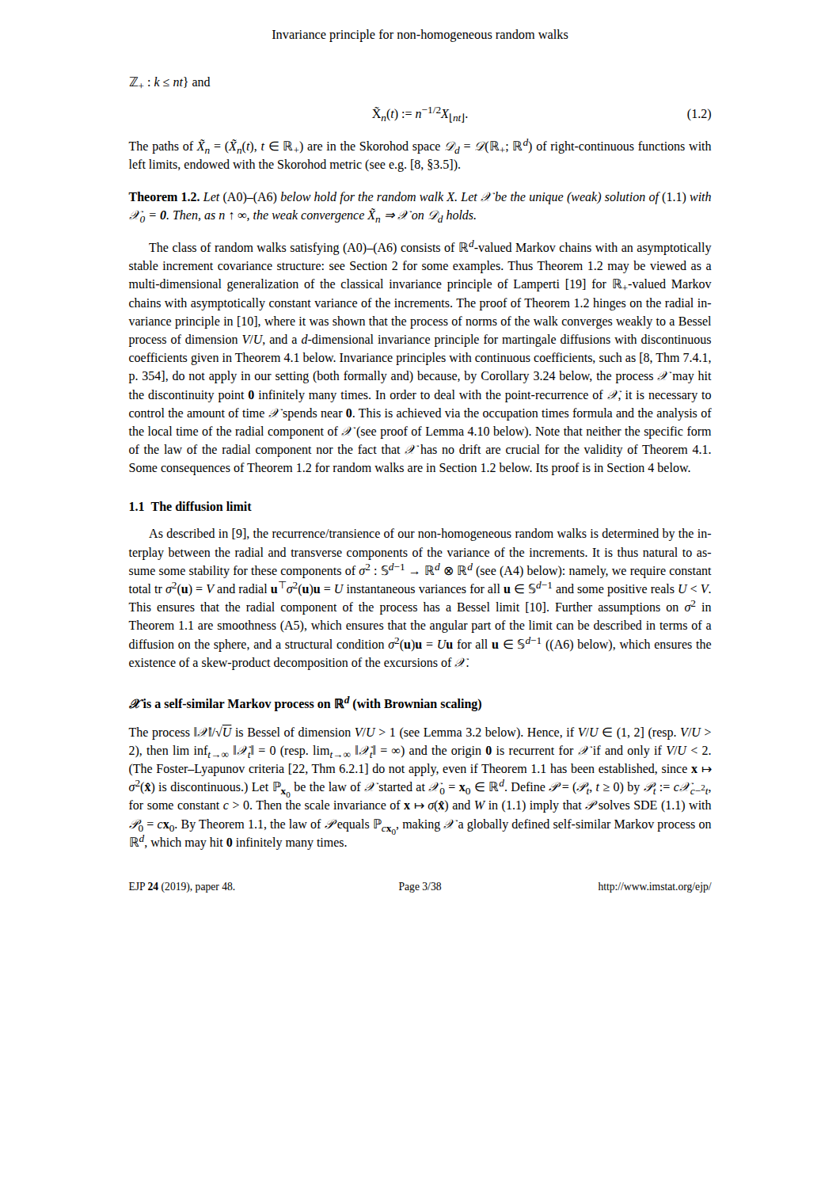Invariance principle for non-homogeneous random walks
ℤ+ : k ≤ nt} and
X̃n(t) := n−1/2X⌊nt⌋. (1.2)
The paths of X̃n = (X̃n(t), t ∈ ℝ+) are in the Skorohod space 𝒟d = 𝒟(ℝ+; ℝd) of right-continuous functions with left limits, endowed with the Skorohod metric (see e.g. [8, §3.5]).
Theorem 1.2. Let (A0)–(A6) below hold for the random walk X. Let 𝒳 be the unique (weak) solution of (1.1) with 𝒳0 = 0. Then, as n ↑ ∞, the weak convergence X̃n ⇒ 𝒳 on 𝒟d holds.
The class of random walks satisfying (A0)–(A6) consists of ℝd-valued Markov chains with an asymptotically stable increment covariance structure: see Section 2 for some examples. Thus Theorem 1.2 may be viewed as a multi-dimensional generalization of the classical invariance principle of Lamperti [19] for ℝ+-valued Markov chains with asymptotically constant variance of the increments. The proof of Theorem 1.2 hinges on the radial invariance principle in [10], where it was shown that the process of norms of the walk converges weakly to a Bessel process of dimension V/U, and a d-dimensional invariance principle for martingale diffusions with discontinuous coefficients given in Theorem 4.1 below. Invariance principles with continuous coefficients, such as [8, Thm 7.4.1, p. 354], do not apply in our setting (both formally and) because, by Corollary 3.24 below, the process 𝒳 may hit the discontinuity point 0 infinitely many times. In order to deal with the point-recurrence of 𝒳, it is necessary to control the amount of time 𝒳 spends near 0. This is achieved via the occupation times formula and the analysis of the local time of the radial component of 𝒳 (see proof of Lemma 4.10 below). Note that neither the specific form of the law of the radial component nor the fact that 𝒳 has no drift are crucial for the validity of Theorem 4.1. Some consequences of Theorem 1.2 for random walks are in Section 1.2 below. Its proof is in Section 4 below.
1.1 The diffusion limit
As described in [9], the recurrence/transience of our non-homogeneous random walks is determined by the interplay between the radial and transverse components of the variance of the increments. It is thus natural to assume some stability for these components of σ2 : 𝕊d−1 → ℝd ⊗ ℝd (see (A4) below): namely, we require constant total tr σ2(u) = V and radial u⊤σ2(u)u = U instantaneous variances for all u ∈ 𝕊d−1 and some positive reals U < V. This ensures that the radial component of the process has a Bessel limit [10]. Further assumptions on σ2 in Theorem 1.1 are smoothness (A5), which ensures that the angular part of the limit can be described in terms of a diffusion on the sphere, and a structural condition σ2(u)u = Uu for all u ∈ 𝕊d−1 ((A6) below), which ensures the existence of a skew-product decomposition of the excursions of 𝒳.
𝒳 is a self-similar Markov process on ℝd (with Brownian scaling)
The process ‖𝒳‖/√U is Bessel of dimension V/U > 1 (see Lemma 3.2 below). Hence, if V/U ∈ (1, 2] (resp. V/U > 2), then lim inft→∞ ‖𝒳t‖ = 0 (resp. limt→∞ ‖𝒳t‖ = ∞) and the origin 0 is recurrent for 𝒳 if and only if V/U < 2. (The Foster–Lyapunov criteria [22, Thm 6.2.1] do not apply, even if Theorem 1.1 has been established, since x ↦ σ2(x̂) is discontinuous.) Let ℙx0 be the law of 𝒳 started at 𝒳0 = x0 ∈ ℝd. Define 𝒫 = (𝒫t, t ≥ 0) by 𝒫t := c𝒳c−2t, for some constant c > 0. Then the scale invariance of x ↦ σ(x̂) and W in (1.1) imply that 𝒫 solves SDE (1.1) with 𝒫0 = cx0. By Theorem 1.1, the law of 𝒫 equals ℙcx0, making 𝒳 a globally defined self-similar Markov process on ℝd, which may hit 0 infinitely many times.
EJP 24 (2019), paper 48. Page 3/38 http://www.imstat.org/ejp/